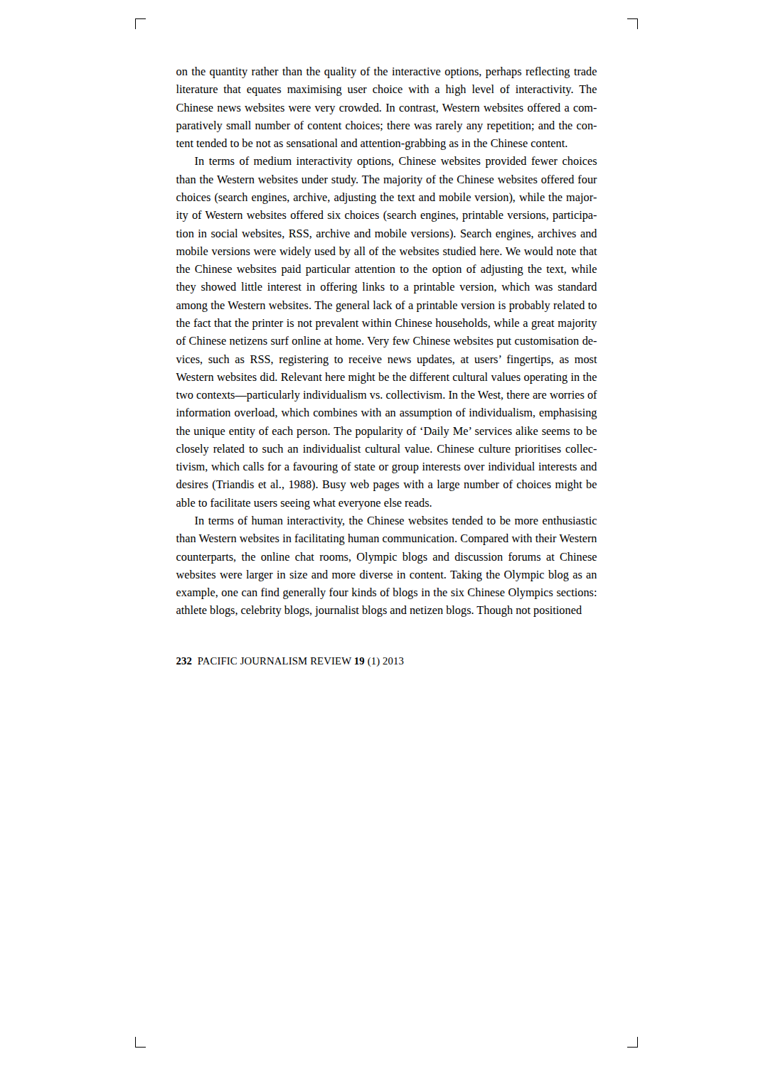on the quantity rather than the quality of the interactive options, perhaps reflecting trade literature that equates maximising user choice with a high level of interactivity. The Chinese news websites were very crowded. In contrast, Western websites offered a comparatively small number of content choices; there was rarely any repetition; and the content tended to be not as sensational and attention-grabbing as in the Chinese content.
In terms of medium interactivity options, Chinese websites provided fewer choices than the Western websites under study. The majority of the Chinese websites offered four choices (search engines, archive, adjusting the text and mobile version), while the majority of Western websites offered six choices (search engines, printable versions, participation in social websites, RSS, archive and mobile versions). Search engines, archives and mobile versions were widely used by all of the websites studied here. We would note that the Chinese websites paid particular attention to the option of adjusting the text, while they showed little interest in offering links to a printable version, which was standard among the Western websites. The general lack of a printable version is probably related to the fact that the printer is not prevalent within Chinese households, while a great majority of Chinese netizens surf online at home. Very few Chinese websites put customisation devices, such as RSS, registering to receive news updates, at users’ fingertips, as most Western websites did. Relevant here might be the different cultural values operating in the two contexts—particularly individualism vs. collectivism. In the West, there are worries of information overload, which combines with an assumption of individualism, emphasising the unique entity of each person. The popularity of ‘Daily Me’ services alike seems to be closely related to such an individualist cultural value. Chinese culture prioritises collectivism, which calls for a favouring of state or group interests over individual interests and desires (Triandis et al., 1988). Busy web pages with a large number of choices might be able to facilitate users seeing what everyone else reads.
In terms of human interactivity, the Chinese websites tended to be more enthusiastic than Western websites in facilitating human communication. Compared with their Western counterparts, the online chat rooms, Olympic blogs and discussion forums at Chinese websites were larger in size and more diverse in content. Taking the Olympic blog as an example, one can find generally four kinds of blogs in the six Chinese Olympics sections: athlete blogs, celebrity blogs, journalist blogs and netizen blogs. Though not positioned
232 PACIFIC JOURNALISM REVIEW 19 (1) 2013